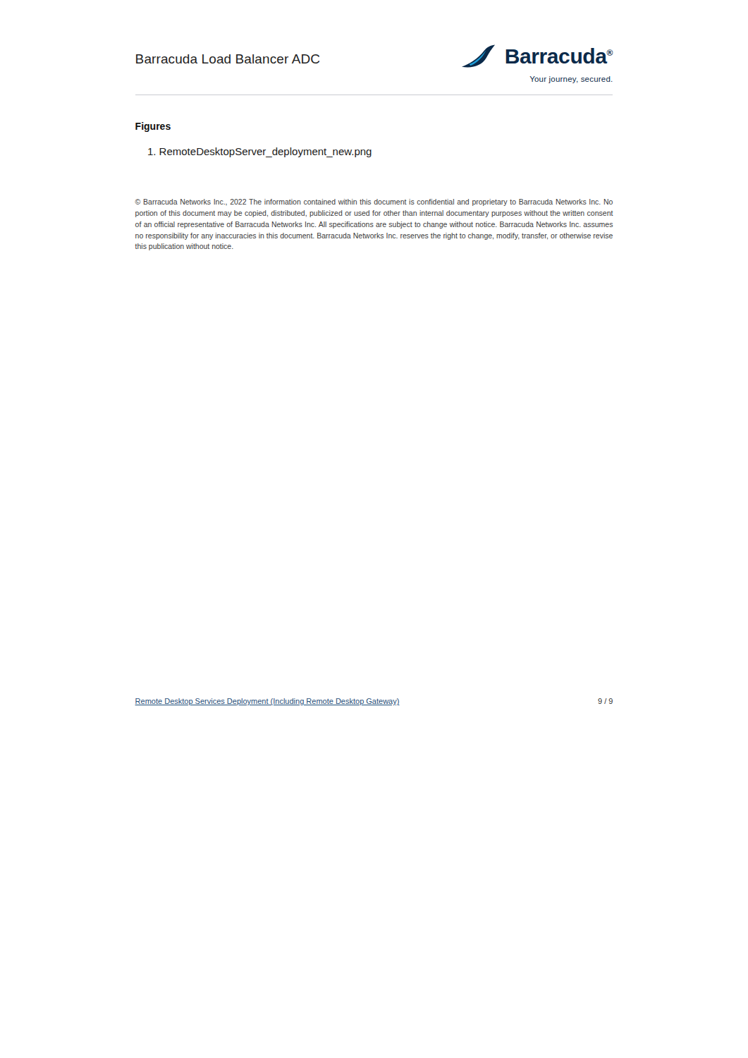Barracuda Load Balancer ADC
Barracuda®
Your journey, secured.
Figures
RemoteDesktopServer_deployment_new.png
© Barracuda Networks Inc., 2022 The information contained within this document is confidential and proprietary to Barracuda Networks Inc. No portion of this document may be copied, distributed, publicized or used for other than internal documentary purposes without the written consent of an official representative of Barracuda Networks Inc. All specifications are subject to change without notice. Barracuda Networks Inc. assumes no responsibility for any inaccuracies in this document. Barracuda Networks Inc. reserves the right to change, modify, transfer, or otherwise revise this publication without notice.
Remote Desktop Services Deployment (Including Remote Desktop Gateway) 9 / 9